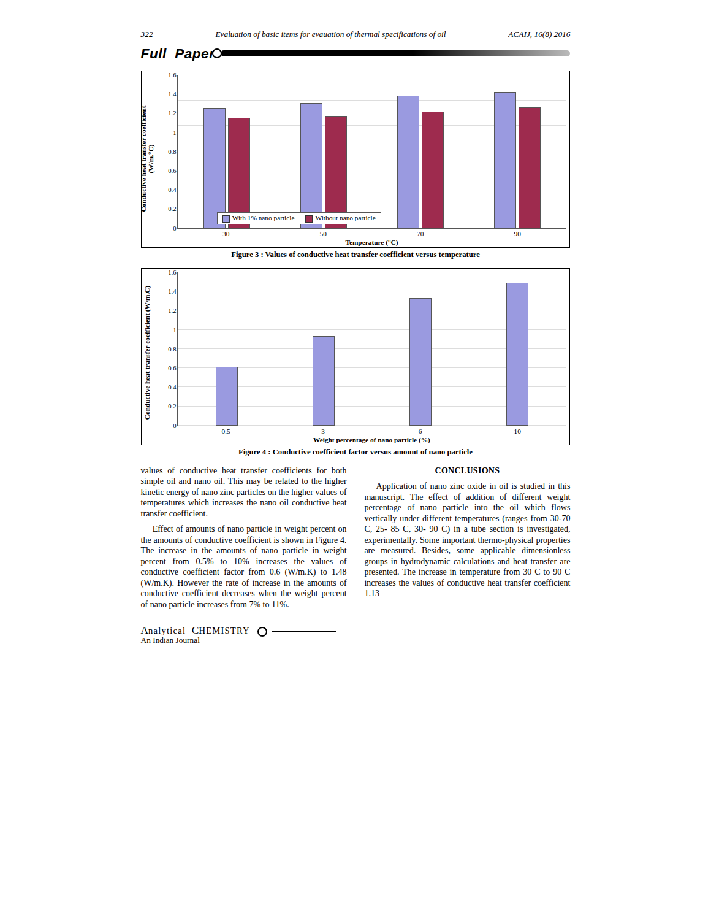322 Evaluation of basic items for evauation of thermal specifications of oil ACAIJ, 16(8) 2016
Full Paper
Conductive heat transfer coefficient
(W/m.°C)
1.6 1.4 1.2 1 0.8 0.6 0.4 0.2 0
With 1% nano particle Without nano particle
30507090
Temperature (°C)
Figure 3 : Values of conductive heat transfer coefficient versus temperature
Conductive heat transfer coefficient (W/m.C)
1.6 1.4 1.2 1 0.8 0.6 0.4 0.2 0
0.53610
Weight percentage of nano particle (%)
Figure 4 : Conductive coefficient factor versus amount of nano particle
values of conductive heat transfer coefficients for both simple oil and nano oil. This may be related to the higher kinetic energy of nano zinc particles on the higher values of temperatures which increases the nano oil conductive heat transfer coefficient.
Effect of amounts of nano particle in weight percent on the amounts of conductive coefficient is shown in Figure 4. The increase in the amounts of nano particle in weight percent from 0.5% to 10% increases the values of conductive coefficient factor from 0.6 (W/m.K) to 1.48 (W/m.K). However the rate of increase in the amounts of conductive coefficient decreases when the weight percent of nano particle increases from 7% to 11%.
CONCLUSIONS
Application of nano zinc oxide in oil is studied in this manuscript. The effect of addition of different weight percentage of nano particle into the oil which flows vertically under different temperatures (ranges from 30-70 C, 25- 85 C, 30- 90 C) in a tube section is investigated, experimentally. Some important thermo-physical properties are measured. Besides, some applicable dimensionless groups in hydrodynamic calculations and heat transfer are presented. The increase in temperature from 30 C to 90 C increases the values of conductive heat transfer coefficient 1.13
Analytical CHEMISTRY An Indian Journal